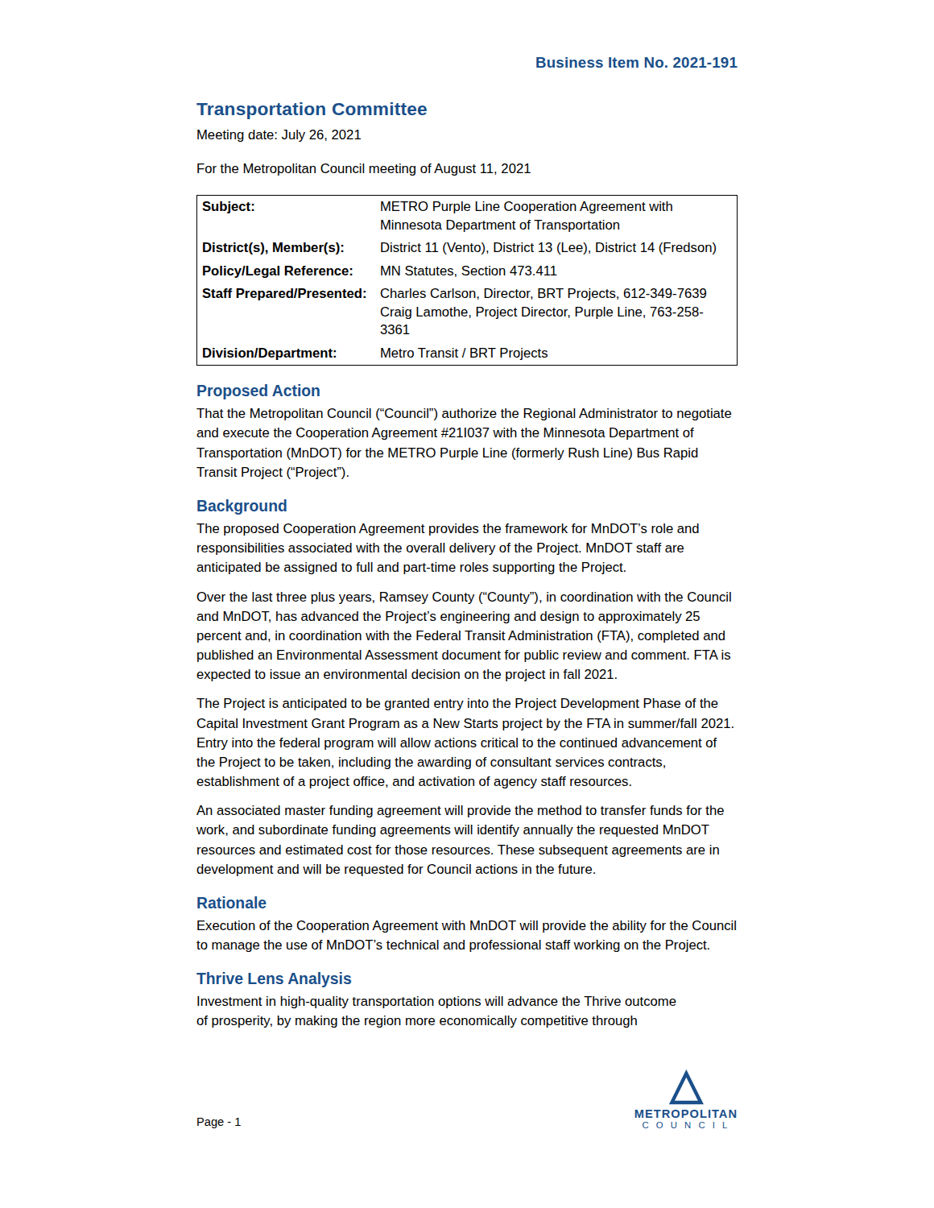Business Item No. 2021-191
Transportation Committee
Meeting date: July 26, 2021
For the Metropolitan Council meeting of August 11, 2021
| Subject: | METRO Purple Line Cooperation Agreement with Minnesota Department of Transportation |
| District(s), Member(s): | District 11 (Vento), District 13 (Lee), District 14 (Fredson) |
| Policy/Legal Reference: | MN Statutes, Section 473.411 |
| Staff Prepared/Presented: | Charles Carlson, Director, BRT Projects, 612-349-7639 Craig Lamothe, Project Director, Purple Line, 763-258-3361 |
| Division/Department: | Metro Transit / BRT Projects |
Proposed Action
That the Metropolitan Council (“Council”) authorize the Regional Administrator to negotiate and execute the Cooperation Agreement #21I037 with the Minnesota Department of Transportation (MnDOT) for the METRO Purple Line (formerly Rush Line) Bus Rapid Transit Project (“Project”).
Background
The proposed Cooperation Agreement provides the framework for MnDOT’s role and responsibilities associated with the overall delivery of the Project. MnDOT staff are anticipated be assigned to full and part-time roles supporting the Project.
Over the last three plus years, Ramsey County (“County”), in coordination with the Council and MnDOT, has advanced the Project’s engineering and design to approximately 25 percent and, in coordination with the Federal Transit Administration (FTA), completed and published an Environmental Assessment document for public review and comment. FTA is expected to issue an environmental decision on the project in fall 2021.
The Project is anticipated to be granted entry into the Project Development Phase of the Capital Investment Grant Program as a New Starts project by the FTA in summer/fall 2021. Entry into the federal program will allow actions critical to the continued advancement of the Project to be taken, including the awarding of consultant services contracts, establishment of a project office, and activation of agency staff resources.
An associated master funding agreement will provide the method to transfer funds for the work, and subordinate funding agreements will identify annually the requested MnDOT resources and estimated cost for those resources. These subsequent agreements are in development and will be requested for Council actions in the future.
Rationale
Execution of the Cooperation Agreement with MnDOT will provide the ability for the Council to manage the use of MnDOT’s technical and professional staff working on the Project.
Thrive Lens Analysis
Investment in high-quality transportation options will advance the Thrive outcome
of prosperity, by making the region more economically competitive through
Page - 1
△ METROPOLITAN C O U N C I L